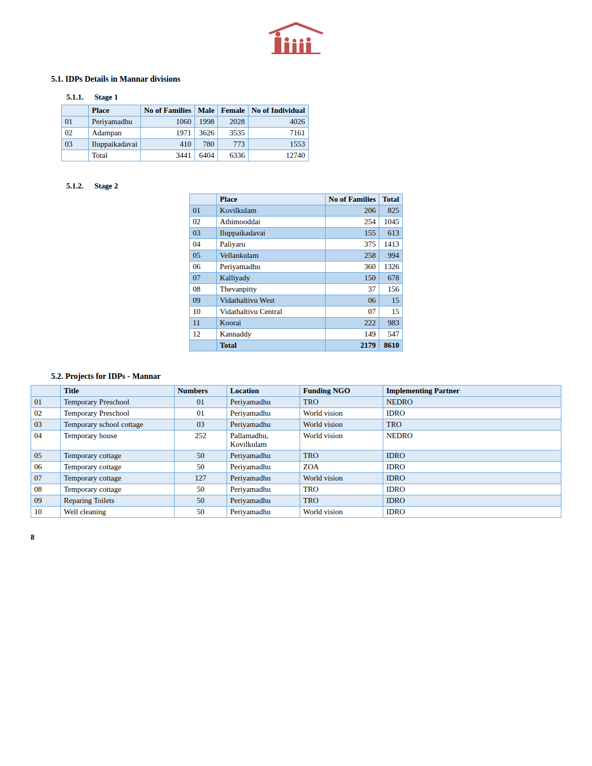5.1. IDPs Details in Mannar divisions
5.1.1. Stage 1
| | Place | No of Families | Male | Female | No of Individual |
| --- | --- | --- | --- | --- | --- |
| 01 | Periyamadhu | 1060 | 1998 | 2028 | 4026 |
| 02 | Adampan | 1971 | 3626 | 3535 | 7161 |
| 03 | Iluppaikadavai | 410 | 780 | 773 | 1553 |
| | Total | 3441 | 6404 | 6336 | 12740 |
5.1.2. Stage 2
| | Place | No of Families | Total |
| --- | --- | --- | --- |
| 01 | Kovilkulam | 206 | 825 |
| 02 | Athimooddai | 254 | 1045 |
| 03 | Iluppaikadavai | 155 | 613 |
| 04 | Paliyaru | 375 | 1413 |
| 05 | Vellankulam | 258 | 994 |
| 06 | Periyamadhu | 360 | 1326 |
| 07 | Kalliyady | 150 | 678 |
| 08 | Thevanpitty | 37 | 156 |
| 09 | Vidathaltivu West | 06 | 15 |
| 10 | Vidathaltivu Central | 07 | 15 |
| 11 | Koorai | 222 | 983 |
| 12 | Kannaddy | 149 | 547 |
| | Total | 2179 | 8610 |
5.2. Projects for IDPs - Mannar
| | Title | Numbers | Location | Funding NGO | Implementing Partner |
| --- | --- | --- | --- | --- | --- |
| 01 | Temporary Preschool | 01 | Periyamadhu | TRO | NEDRO |
| 02 | Temporary Preschool | 01 | Periyamadhu | World vision | IDRO |
| 03 | Temporary school cottage | 03 | Periyamadhu | World vision | TRO |
| 04 | Temporary house | 252 | Pallamadhu, Kovilkulam | World vision | NEDRO |
| 05 | Temporary cottage | 50 | Periyamadhu | TRO | IDRO |
| 06 | Temporary cottage | 50 | Periyamadhu | ZOA | IDRO |
| 07 | Temporary cottage | 127 | Periyamadhu | World vision | IDRO |
| 08 | Temporary cottage | 50 | Periyamadhu | TRO | IDRO |
| 09 | Reparing Toilets | 50 | Periyamadhu | TRO | IDRO |
| 10 | Well cleaning | 50 | Periyamadhu | World vision | IDRO |
8